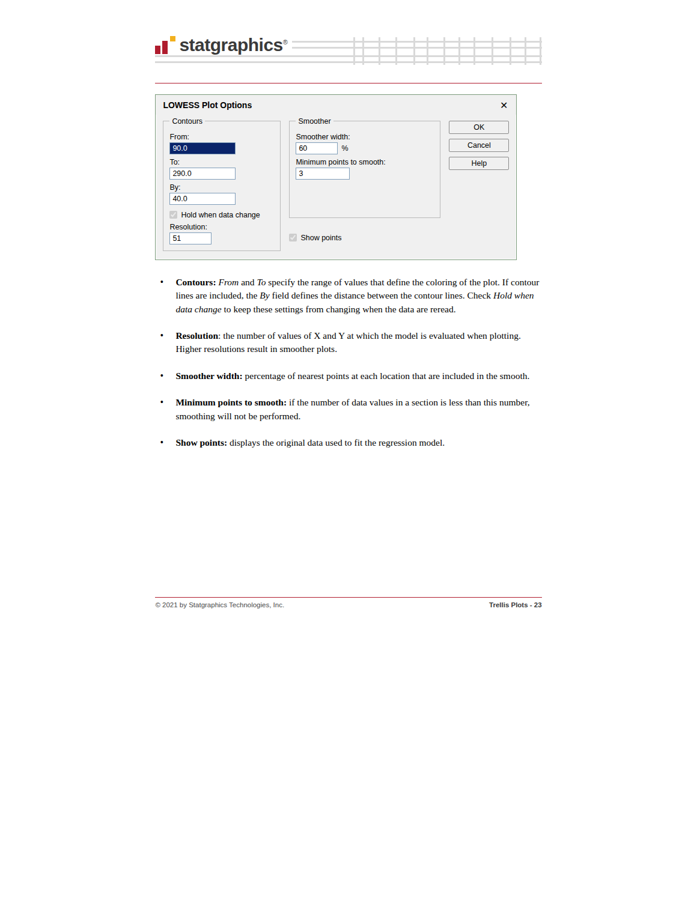statgraphics®
LOWESS Plot Options ✕
Contours
From:
To:
By:
Hold when data change
Resolution:
Smoother
Smoother width:
%
Minimum points to smooth:
Show points
OK Cancel Help
Contours: From and To specify the range of values that define the coloring of the plot. If contour lines are included, the By field defines the distance between the contour lines. Check Hold when data change to keep these settings from changing when the data are reread.
Resolution: the number of values of X and Y at which the model is evaluated when plotting. Higher resolutions result in smoother plots.
Smoother width: percentage of nearest points at each location that are included in the smooth.
Minimum points to smooth: if the number of data values in a section is less than this number, smoothing will not be performed.
Show points: displays the original data used to fit the regression model.
© 2021 by Statgraphics Technologies, Inc.
Trellis Plots - 23